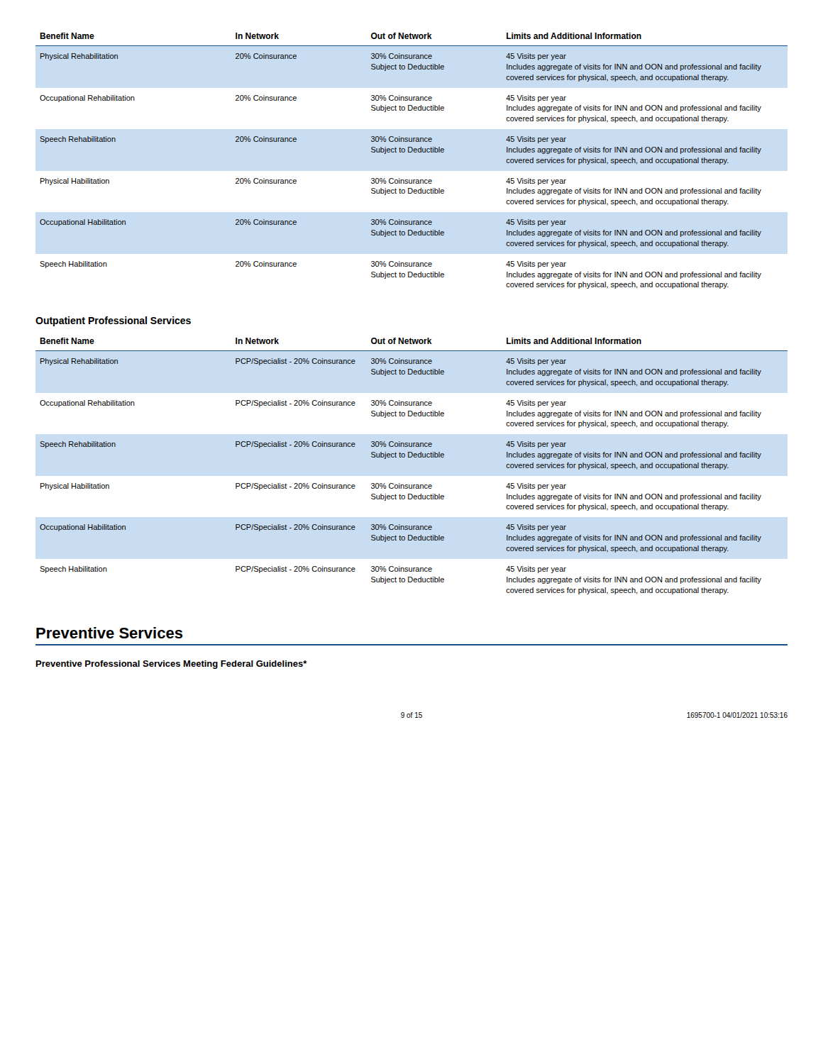| Benefit Name | In Network | Out of Network | Limits and Additional Information |
| --- | --- | --- | --- |
| Physical Rehabilitation | 20% Coinsurance | 30% Coinsurance Subject to Deductible | 45 Visits per year Includes aggregate of visits for INN and OON and professional and facility covered services for physical, speech, and occupational therapy. |
| Occupational Rehabilitation | 20% Coinsurance | 30% Coinsurance Subject to Deductible | 45 Visits per year Includes aggregate of visits for INN and OON and professional and facility covered services for physical, speech, and occupational therapy. |
| Speech Rehabilitation | 20% Coinsurance | 30% Coinsurance Subject to Deductible | 45 Visits per year Includes aggregate of visits for INN and OON and professional and facility covered services for physical, speech, and occupational therapy. |
| Physical Habilitation | 20% Coinsurance | 30% Coinsurance Subject to Deductible | 45 Visits per year Includes aggregate of visits for INN and OON and professional and facility covered services for physical, speech, and occupational therapy. |
| Occupational Habilitation | 20% Coinsurance | 30% Coinsurance Subject to Deductible | 45 Visits per year Includes aggregate of visits for INN and OON and professional and facility covered services for physical, speech, and occupational therapy. |
| Speech Habilitation | 20% Coinsurance | 30% Coinsurance Subject to Deductible | 45 Visits per year Includes aggregate of visits for INN and OON and professional and facility covered services for physical, speech, and occupational therapy. |
Outpatient Professional Services
| Benefit Name | In Network | Out of Network | Limits and Additional Information |
| --- | --- | --- | --- |
| Physical Rehabilitation | PCP/Specialist - 20% Coinsurance | 30% Coinsurance Subject to Deductible | 45 Visits per year Includes aggregate of visits for INN and OON and professional and facility covered services for physical, speech, and occupational therapy. |
| Occupational Rehabilitation | PCP/Specialist - 20% Coinsurance | 30% Coinsurance Subject to Deductible | 45 Visits per year Includes aggregate of visits for INN and OON and professional and facility covered services for physical, speech, and occupational therapy. |
| Speech Rehabilitation | PCP/Specialist - 20% Coinsurance | 30% Coinsurance Subject to Deductible | 45 Visits per year Includes aggregate of visits for INN and OON and professional and facility covered services for physical, speech, and occupational therapy. |
| Physical Habilitation | PCP/Specialist - 20% Coinsurance | 30% Coinsurance Subject to Deductible | 45 Visits per year Includes aggregate of visits for INN and OON and professional and facility covered services for physical, speech, and occupational therapy. |
| Occupational Habilitation | PCP/Specialist - 20% Coinsurance | 30% Coinsurance Subject to Deductible | 45 Visits per year Includes aggregate of visits for INN and OON and professional and facility covered services for physical, speech, and occupational therapy. |
| Speech Habilitation | PCP/Specialist - 20% Coinsurance | 30% Coinsurance Subject to Deductible | 45 Visits per year Includes aggregate of visits for INN and OON and professional and facility covered services for physical, speech, and occupational therapy. |
Preventive Services
Preventive Professional Services Meeting Federal Guidelines*
9 of 15
1695700-1 04/01/2021 10:53:16